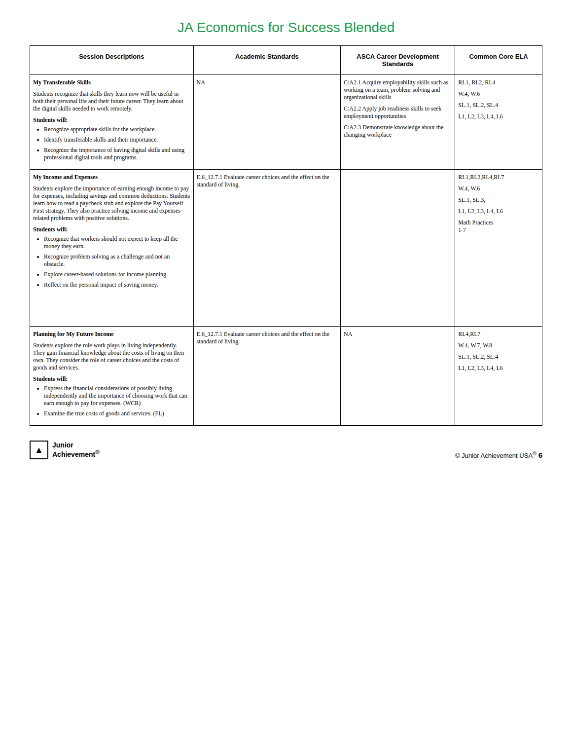JA Economics for Success Blended
| Session Descriptions | Academic Standards | ASCA Career Development Standards | Common Core ELA |
| --- | --- | --- | --- |
| My Transferable Skills Students recognize that skills they learn now will be useful in both their personal life and their future career. They learn about the digital skills needed to work remotely. Students will: Recognize appropriate skills for the workplace. Identify transferable skills and their importance. Recognize the importance of having digital skills and using professional digital tools and programs. | NA | C:A2.1 Acquire employability skills such as working on a team, problem-solving and organizational skills C:A2.2 Apply job readiness skills to seek employment opportunities C:A2.3 Demonstrate knowledge about the changing workplace | RI.1, RI.2, RI.4 W.4, W.6 SL.1, SL.2, SL.4 L1, L2, L3, L4, L6 |
| My Income and Expenses Students explore the importance of earning enough income to pay for expenses, including savings and common deductions. Students learn how to read a paycheck stub and explore the Pay Yourself First strategy. They also practice solving income and expenses-related problems with positive solutions. Students will: Recognize that workers should not expect to keep all the money they earn. Recognize problem solving as a challenge and not an obstacle. Explore career-based solutions for income planning. Reflect on the personal impact of saving money. | E.6_12.7.1 Evaluate career choices and the effect on the standard of living. | | RI.1,RI.2,RI.4,RI.7 W.4, W.6 SL.1, SL.3, L1, L2, L3, L4, L6 Math Practices 1-7 |
| Planning for My Future Income Students explore the role work plays in living independently. They gain financial knowledge about the costs of living on their own. They consider the role of career choices and the costs of goods and services. Students will: Express the financial considerations of possibly living independently and the importance of choosing work that can earn enough to pay for expenses. (WCR) Examine the true costs of goods and services. (FL) | E.6_12.7.1 Evaluate career choices and the effect on the standard of living. | NA | RI.4,RI.7 W.4, W.7, W.8 SL.1, SL.2, SL.4 L1, L2, L3, L4, L6 |
▲
Junior Achievement®
© Junior Achievement USA® 6